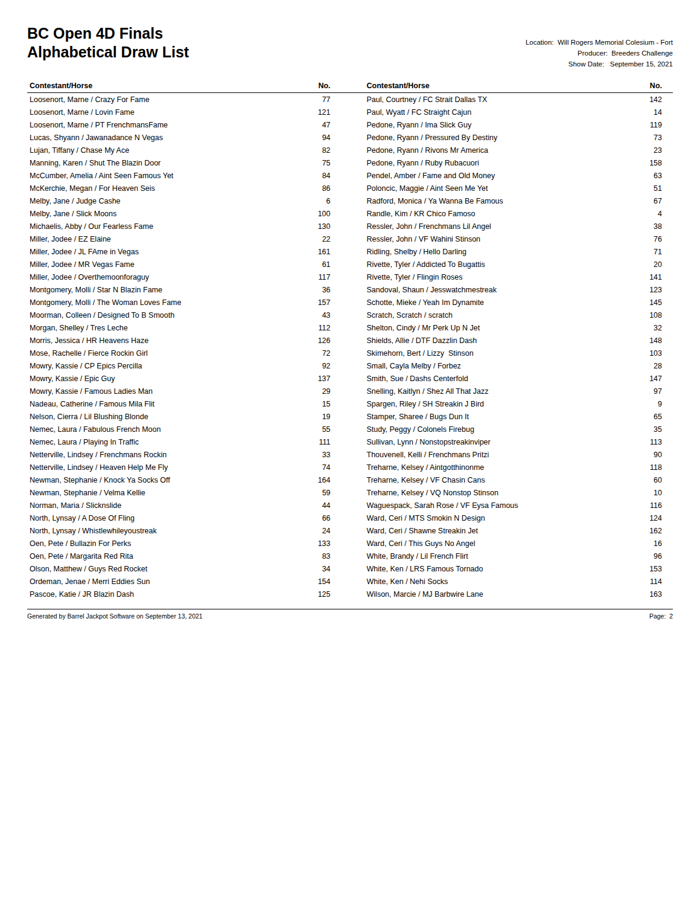BC Open 4D Finals
Alphabetical Draw List
Location: Will Rogers Memorial Colesium - Fort
Producer: Breeders Challenge
Show Date: September 15, 2021
| Contestant/Horse | No. | | Contestant/Horse | No. |
| --- | --- | --- | --- | --- |
| Loosenort, Marne / Crazy For Fame | 77 | | Paul, Courtney / FC Strait Dallas TX | 142 |
| Loosenort, Marne / Lovin Fame | 121 | | Paul, Wyatt / FC Straight Cajun | 14 |
| Loosenort, Marne / PT FrenchmansFame | 47 | | Pedone, Ryann / Ima Slick Guy | 119 |
| Lucas, Shyann / Jawanadance N Vegas | 94 | | Pedone, Ryann / Pressured By Destiny | 73 |
| Lujan, Tiffany / Chase My Ace | 82 | | Pedone, Ryann / Rivons Mr America | 23 |
| Manning, Karen / Shut The Blazin Door | 75 | | Pedone, Ryann / Ruby Rubacuori | 158 |
| McCumber, Amelia / Aint Seen Famous Yet | 84 | | Pendel, Amber / Fame and Old Money | 63 |
| McKerchie, Megan / For Heaven Seis | 86 | | Poloncic, Maggie / Aint Seen Me Yet | 51 |
| Melby, Jane / Judge Cashe | 6 | | Radford, Monica / Ya Wanna Be Famous | 67 |
| Melby, Jane / Slick Moons | 100 | | Randle, Kim / KR Chico Famoso | 4 |
| Michaelis, Abby / Our Fearless Fame | 130 | | Ressler, John / Frenchmans Lil Angel | 38 |
| Miller, Jodee / EZ Elaine | 22 | | Ressler, John / VF Wahini Stinson | 76 |
| Miller, Jodee / JL FAme in Vegas | 161 | | Ridling, Shelby / Hello Darling | 71 |
| Miller, Jodee / MR Vegas Fame | 61 | | Rivette, Tyler / Addicted To Bugattis | 20 |
| Miller, Jodee / Overthemoonforaguy | 117 | | Rivette, Tyler / Flingin Roses | 141 |
| Montgomery, Molli / Star N Blazin Fame | 36 | | Sandoval, Shaun / Jesswatchmestreak | 123 |
| Montgomery, Molli / The Woman Loves Fame | 157 | | Schotte, Mieke / Yeah Im Dynamite | 145 |
| Moorman, Colleen / Designed To B Smooth | 43 | | Scratch, Scratch / scratch | 108 |
| Morgan, Shelley / Tres Leche | 112 | | Shelton, Cindy / Mr Perk Up N Jet | 32 |
| Morris, Jessica / HR Heavens Haze | 126 | | Shields, Allie / DTF Dazzlin Dash | 148 |
| Mose, Rachelle / Fierce Rockin Girl | 72 | | Skimehorn, Bert / Lizzy Stinson | 103 |
| Mowry, Kassie / CP Epics Percilla | 92 | | Small, Cayla Melby / Forbez | 28 |
| Mowry, Kassie / Epic Guy | 137 | | Smith, Sue / Dashs Centerfold | 147 |
| Mowry, Kassie / Famous Ladies Man | 29 | | Snelling, Kaitlyn / Shez All That Jazz | 97 |
| Nadeau, Catherine / Famous Mila Flit | 15 | | Spargen, Riley / SH Streakin J Bird | 9 |
| Nelson, Cierra / Lil Blushing Blonde | 19 | | Stamper, Sharee / Bugs Dun It | 65 |
| Nemec, Laura / Fabulous French Moon | 55 | | Study, Peggy / Colonels Firebug | 35 |
| Nemec, Laura / Playing In Traffic | 111 | | Sullivan, Lynn / Nonstopstreakinviper | 113 |
| Netterville, Lindsey / Frenchmans Rockin | 33 | | Thouvenell, Kelli / Frenchmans Pritzi | 90 |
| Netterville, Lindsey / Heaven Help Me Fly | 74 | | Treharne, Kelsey / Aintgotthinonme | 118 |
| Newman, Stephanie / Knock Ya Socks Off | 164 | | Treharne, Kelsey / VF Chasin Cans | 60 |
| Newman, Stephanie / Velma Kellie | 59 | | Treharne, Kelsey / VQ Nonstop Stinson | 10 |
| Norman, Maria / Slicknslide | 44 | | Waguespack, Sarah Rose / VF Eysa Famous | 116 |
| North, Lynsay / A Dose Of Fling | 66 | | Ward, Ceri / MTS Smokin N Design | 124 |
| North, Lynsay / Whistlewhileyoustreak | 24 | | Ward, Ceri / Shawne Streakin Jet | 162 |
| Oen, Pete / Bullazin For Perks | 133 | | Ward, Ceri / This Guys No Angel | 16 |
| Oen, Pete / Margarita Red Rita | 83 | | White, Brandy / Lil French Flirt | 96 |
| Olson, Matthew / Guys Red Rocket | 34 | | White, Ken / LRS Famous Tornado | 153 |
| Ordeman, Jenae / Merri Eddies Sun | 154 | | White, Ken / Nehi Socks | 114 |
| Pascoe, Katie / JR Blazin Dash | 125 | | Wilson, Marcie / MJ Barbwire Lane | 163 |
Generated by Barrel Jackpot Software on September 13, 2021
Page: 2